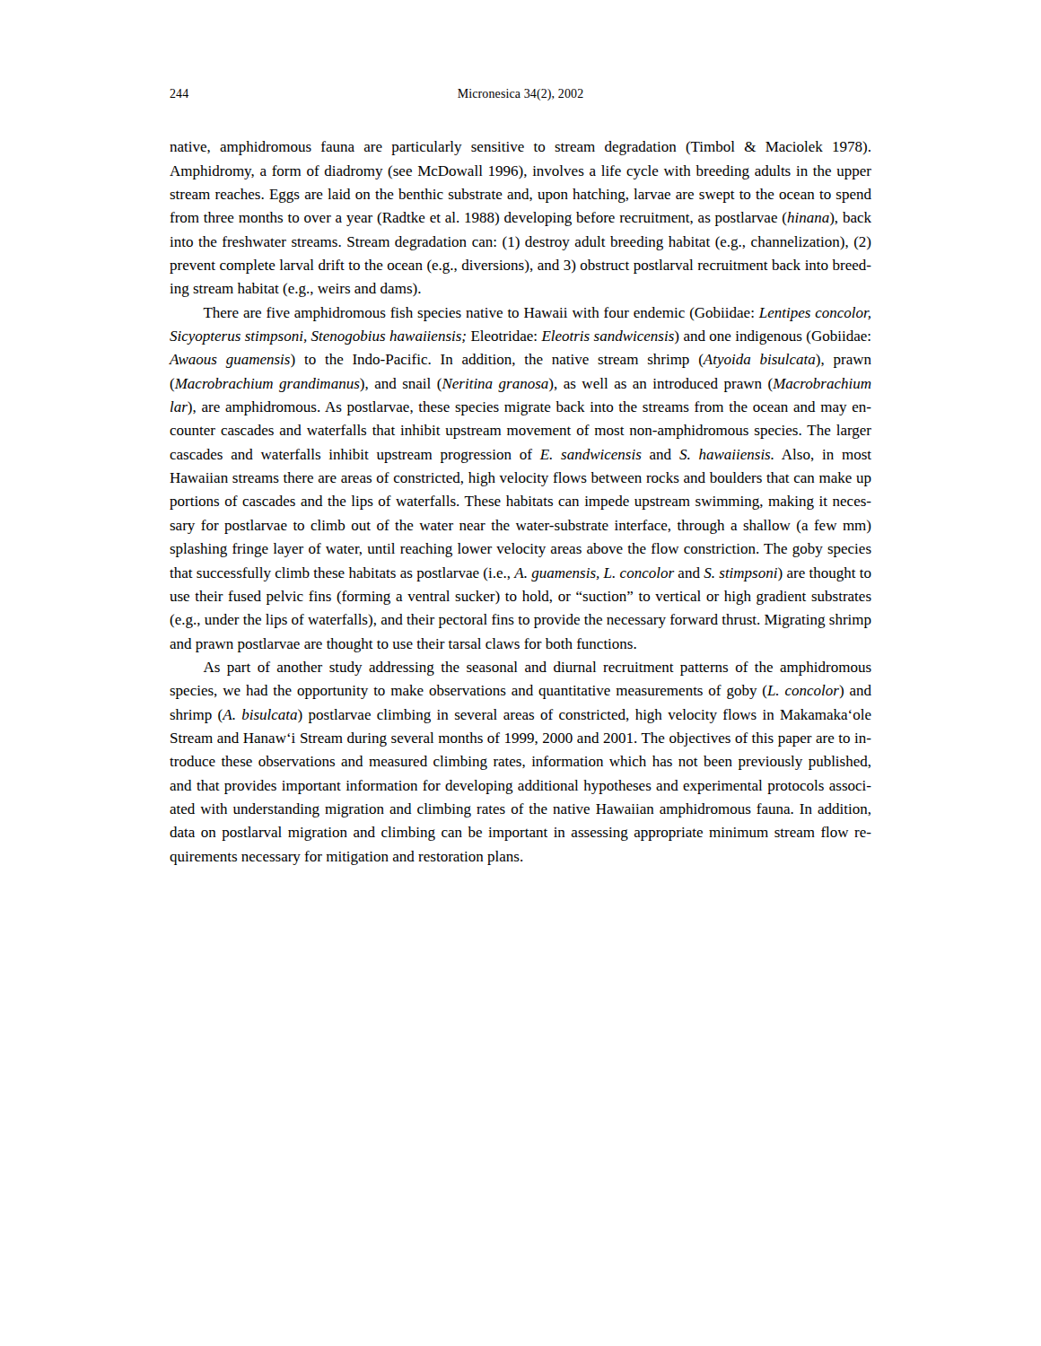244 Micronesica 34(2), 2002
native, amphidromous fauna are particularly sensitive to stream degradation (Timbol & Maciolek 1978). Amphidromy, a form of diadromy (see McDowall 1996), involves a life cycle with breeding adults in the upper stream reaches. Eggs are laid on the benthic substrate and, upon hatching, larvae are swept to the ocean to spend from three months to over a year (Radtke et al. 1988) developing before recruitment, as postlarvae (hinana), back into the freshwater streams. Stream degradation can: (1) destroy adult breeding habitat (e.g., channelization), (2) prevent complete larval drift to the ocean (e.g., diversions), and 3) obstruct postlarval recruitment back into breeding stream habitat (e.g., weirs and dams).
There are five amphidromous fish species native to Hawaii with four endemic (Gobiidae: Lentipes concolor, Sicyopterus stimpsoni, Stenogobius hawaiiensis; Eleotridae: Eleotris sandwicensis) and one indigenous (Gobiidae: Awaous guamensis) to the Indo-Pacific. In addition, the native stream shrimp (Atyoida bisulcata), prawn (Macrobrachium grandimanus), and snail (Neritina granosa), as well as an introduced prawn (Macrobrachium lar), are amphidromous. As postlarvae, these species migrate back into the streams from the ocean and may encounter cascades and waterfalls that inhibit upstream movement of most non-amphidromous species. The larger cascades and waterfalls inhibit upstream progression of E. sandwicensis and S. hawaiiensis. Also, in most Hawaiian streams there are areas of constricted, high velocity flows between rocks and boulders that can make up portions of cascades and the lips of waterfalls. These habitats can impede upstream swimming, making it necessary for postlarvae to climb out of the water near the water-substrate interface, through a shallow (a few mm) splashing fringe layer of water, until reaching lower velocity areas above the flow constriction. The goby species that successfully climb these habitats as postlarvae (i.e., A. guamensis, L. concolor and S. stimpsoni) are thought to use their fused pelvic fins (forming a ventral sucker) to hold, or “suction” to vertical or high gradient substrates (e.g., under the lips of waterfalls), and their pectoral fins to provide the necessary forward thrust. Migrating shrimp and prawn postlarvae are thought to use their tarsal claws for both functions.
As part of another study addressing the seasonal and diurnal recruitment patterns of the amphidromous species, we had the opportunity to make observations and quantitative measurements of goby (L. concolor) and shrimp (A. bisulcata) postlarvae climbing in several areas of constricted, high velocity flows in Makamaka‘ole Stream and Hanaw‘i Stream during several months of 1999, 2000 and 2001. The objectives of this paper are to introduce these observations and measured climbing rates, information which has not been previously published, and that provides important information for developing additional hypotheses and experimental protocols associated with understanding migration and climbing rates of the native Hawaiian amphidromous fauna. In addition, data on postlarval migration and climbing can be important in assessing appropriate minimum stream flow requirements necessary for mitigation and restoration plans.